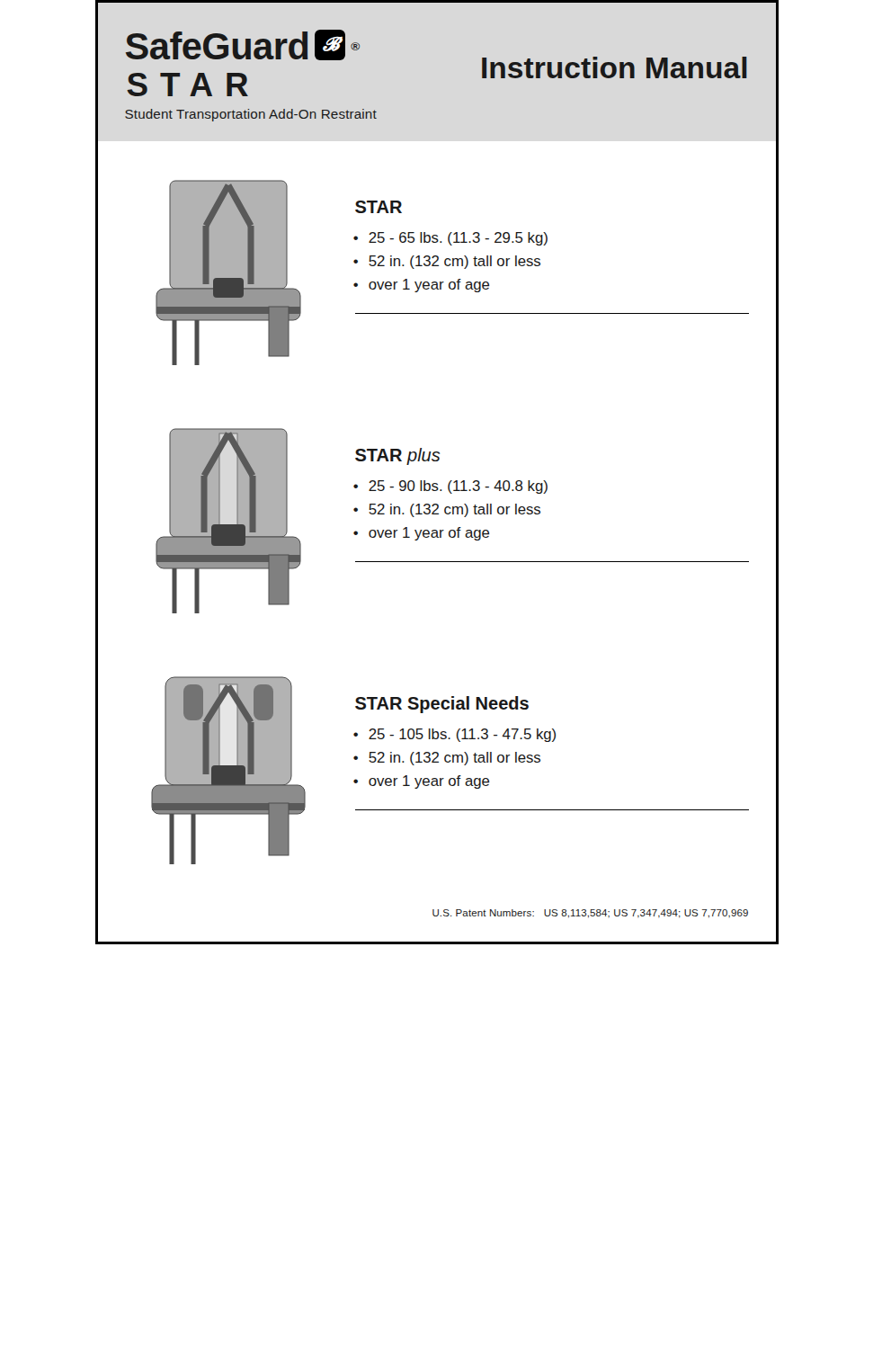SafeGuard𝓑®
STAR
Student Transportation Add-On Restraint
Instruction Manual
STAR
25 - 65 lbs. (11.3 - 29.5 kg)
52 in. (132 cm) tall or less
over 1 year of age
STAR plus
25 - 90 lbs. (11.3 - 40.8 kg)
52 in. (132 cm) tall or less
over 1 year of age
STAR Special Needs
25 - 105 lbs. (11.3 - 47.5 kg)
52 in. (132 cm) tall or less
over 1 year of age
U.S. Patent Numbers: US 8,113,584; US 7,347,494; US 7,770,969